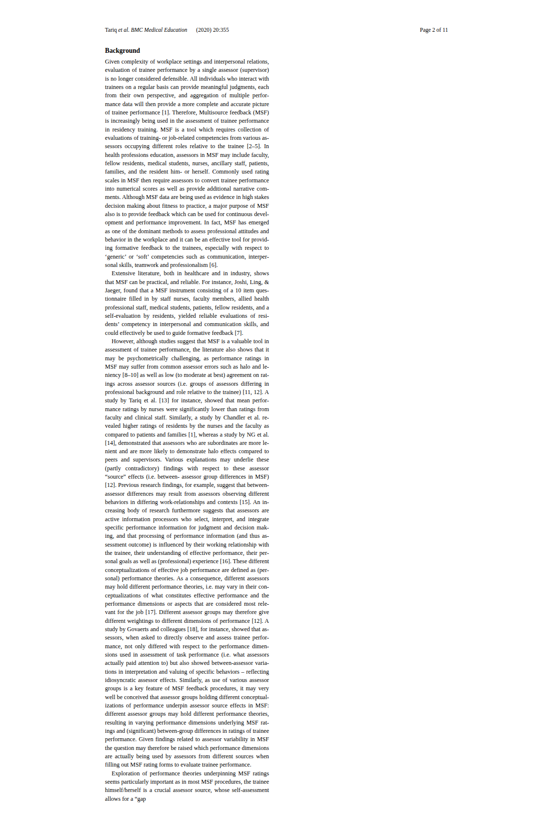Tariq et al. BMC Medical Education(2020) 20:355
Page 2 of 11
Background
Given complexity of workplace settings and interpersonal relations, evaluation of trainee performance by a single assessor (supervisor) is no longer considered defensible. All individuals who interact with trainees on a regular basis can provide meaningful judgments, each from their own perspective, and aggregation of multiple performance data will then provide a more complete and accurate picture of trainee performance [1]. Therefore, Multisource feedback (MSF) is increasingly being used in the assessment of trainee performance in residency training. MSF is a tool which requires collection of evaluations of training- or job-related competencies from various assessors occupying different roles relative to the trainee [2–5]. In health professions education, assessors in MSF may include faculty, fellow residents, medical students, nurses, ancillary staff, patients, families, and the resident him- or herself. Commonly used rating scales in MSF then require assessors to convert trainee performance into numerical scores as well as provide additional narrative comments. Although MSF data are being used as evidence in high stakes decision making about fitness to practice, a major purpose of MSF also is to provide feedback which can be used for continuous development and performance improvement. In fact, MSF has emerged as one of the dominant methods to assess professional attitudes and behavior in the workplace and it can be an effective tool for providing formative feedback to the trainees, especially with respect to ‘generic’ or ‘soft’ competencies such as communication, interpersonal skills, teamwork and professionalism [6].
Extensive literature, both in healthcare and in industry, shows that MSF can be practical, and reliable. For instance, Joshi, Ling, & Jaeger, found that a MSF instrument consisting of a 10 item questionnaire filled in by staff nurses, faculty members, allied health professional staff, medical students, patients, fellow residents, and a self-evaluation by residents, yielded reliable evaluations of residents’ competency in interpersonal and communication skills, and could effectively be used to guide formative feedback [7].
However, although studies suggest that MSF is a valuable tool in assessment of trainee performance, the literature also shows that it may be psychometrically challenging, as performance ratings in MSF may suffer from common assessor errors such as halo and leniency [8–10] as well as low (to moderate at best) agreement on ratings across assessor sources (i.e. groups of assessors differing in professional background and role relative to the trainee) [11, 12]. A study by Tariq et al. [13] for instance, showed that mean performance ratings by nurses were significantly lower than ratings from faculty and clinical staff. Similarly, a study by Chandler et al. revealed higher ratings of residents by the nurses and the faculty as compared to patients and families [1], whereas a study by NG et al. [14], demonstrated that assessors who are subordinates are more lenient and are more likely to demonstrate halo effects compared to peers and supervisors. Various explanations may underlie these (partly contradictory) findings with respect to these assessor “source” effects (i.e. between- assessor group differences in MSF) [12]. Previous research findings, for example, suggest that between-assessor differences may result from assessors observing different behaviors in differing work-relationships and contexts [15]. An increasing body of research furthermore suggests that assessors are active information processors who select, interpret, and integrate specific performance information for judgment and decision making, and that processing of performance information (and thus assessment outcome) is influenced by their working relationship with the trainee, their understanding of effective performance, their personal goals as well as (professional) experience [16]. These different conceptualizations of effective job performance are defined as (personal) performance theories. As a consequence, different assessors may hold different performance theories, i.e. may vary in their conceptualizations of what constitutes effective performance and the performance dimensions or aspects that are considered most relevant for the job [17]. Different assessor groups may therefore give different weightings to different dimensions of performance [12]. A study by Govaerts and colleagues [18], for instance, showed that assessors, when asked to directly observe and assess trainee performance, not only differed with respect to the performance dimensions used in assessment of task performance (i.e. what assessors actually paid attention to) but also showed between-assessor variations in interpretation and valuing of specific behaviors – reflecting idiosyncratic assessor effects. Similarly, as use of various assessor groups is a key feature of MSF feedback procedures, it may very well be conceived that assessor groups holding different conceptualizations of performance underpin assessor source effects in MSF: different assessor groups may hold different performance theories, resulting in varying performance dimensions underlying MSF ratings and (significant) between-group differences in ratings of trainee performance. Given findings related to assessor variability in MSF the question may therefore be raised which performance dimensions are actually being used by assessors from different sources when filling out MSF rating forms to evaluate trainee performance.
Exploration of performance theories underpinning MSF ratings seems particularly important as in most MSF procedures, the trainee himself/herself is a crucial assessor source, whose self-assessment allows for a “gap